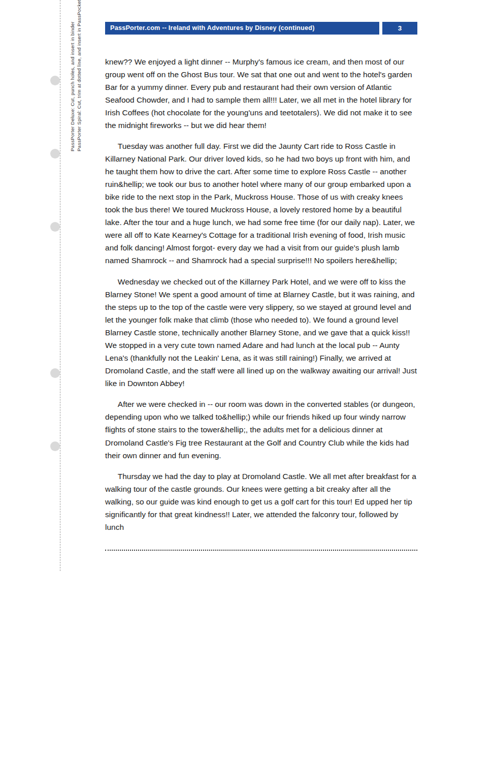PassPorter Deluxe: Cut, punch holes, and insert in binder PassPorter Spiral: Cut, trim at dotted line, and insert in PassPocket
PassPorter.com -- Ireland with Adventures by Disney (continued)
3
knew?? We enjoyed a light dinner -- Murphy's famous ice cream, and then most of our group went off on the Ghost Bus tour. We sat that one out and went to the hotel's garden Bar for a yummy dinner. Every pub and restaurant had their own version of Atlantic Seafood Chowder, and I had to sample them all!!! Later, we all met in the hotel library for Irish Coffees (hot chocolate for the young'uns and teetotalers). We did not make it to see the midnight fireworks -- but we did hear them!
Tuesday was another full day. First we did the Jaunty Cart ride to Ross Castle in Killarney National Park. Our driver loved kids, so he had two boys up front with him, and he taught them how to drive the cart. After some time to explore Ross Castle -- another ruin&hellip; we took our bus to another hotel where many of our group embarked upon a bike ride to the next stop in the Park, Muckross House. Those of us with creaky knees took the bus there! We toured Muckross House, a lovely restored home by a beautiful lake. After the tour and a huge lunch, we had some free time (for our daily nap). Later, we were all off to Kate Kearney's Cottage for a traditional Irish evening of food, Irish music and folk dancing! Almost forgot- every day we had a visit from our guide's plush lamb named Shamrock -- and Shamrock had a special surprise!!! No spoilers here&hellip;
Wednesday we checked out of the Killarney Park Hotel, and we were off to kiss the Blarney Stone! We spent a good amount of time at Blarney Castle, but it was raining, and the steps up to the top of the castle were very slippery, so we stayed at ground level and let the younger folk make that climb (those who needed to). We found a ground level Blarney Castle stone, technically another Blarney Stone, and we gave that a quick kiss!! We stopped in a very cute town named Adare and had lunch at the local pub -- Aunty Lena's (thankfully not the Leakin' Lena, as it was still raining!) Finally, we arrived at Dromoland Castle, and the staff were all lined up on the walkway awaiting our arrival! Just like in Downton Abbey!
After we were checked in -- our room was down in the converted stables (or dungeon, depending upon who we talked to&hellip;) while our friends hiked up four windy narrow flights of stone stairs to the tower&hellip;, the adults met for a delicious dinner at Dromoland Castle's Fig tree Restaurant at the Golf and Country Club while the kids had their own dinner and fun evening.
Thursday we had the day to play at Dromoland Castle. We all met after breakfast for a walking tour of the castle grounds. Our knees were getting a bit creaky after all the walking, so our guide was kind enough to get us a golf cart for this tour! Ed upped her tip significantly for that great kindness!! Later, we attended the falconry tour, followed by lunch